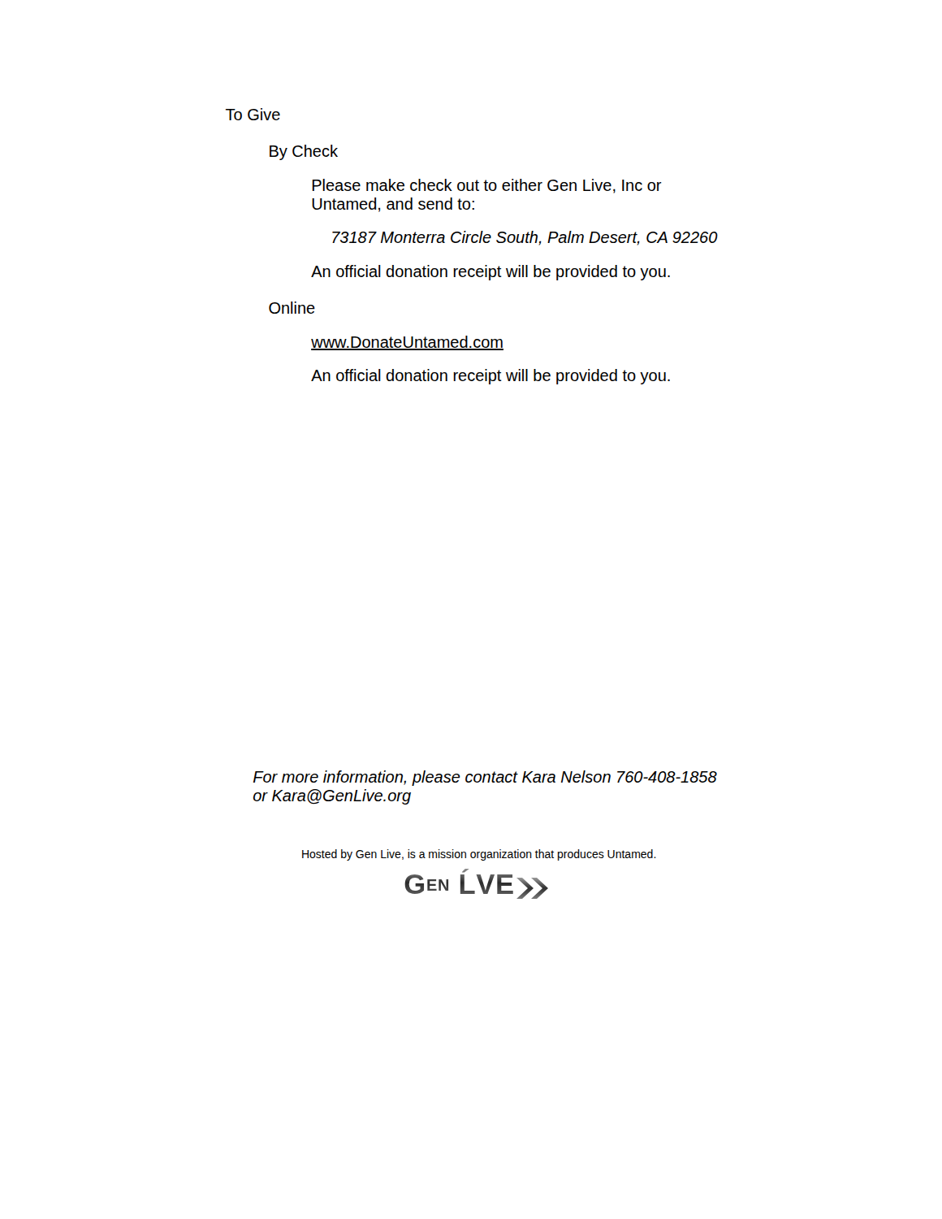To Give
By Check
Please make check out to either Gen Live, Inc or Untamed, and send to:
73187 Monterra Circle South, Palm Desert, CA 92260
An official donation receipt will be provided to you.
Online
www.DonateUntamed.com
An official donation receipt will be provided to you.
For more information, please contact Kara Nelson 760-408-1858 or Kara@GenLive.org
Hosted by Gen Live, is a mission organization that produces Untamed.
GEN ĹVE